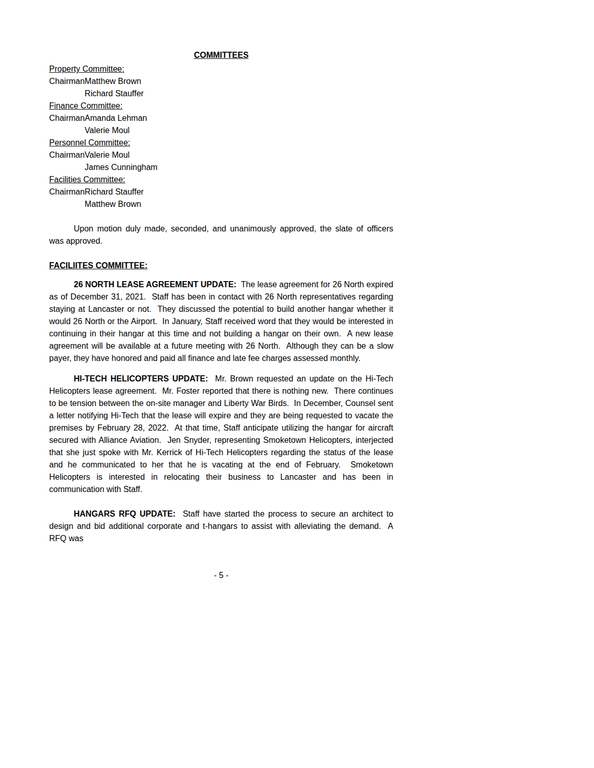COMMITTEES
Property Committee:
| Chairman | Matthew Brown |
| | Richard Stauffer |
Finance Committee:
| Chairman | Amanda Lehman |
| | Valerie Moul |
Personnel Committee:
| Chairman | Valerie Moul |
| | James Cunningham |
Facilities Committee:
| Chairman | Richard Stauffer |
| | Matthew Brown |
Upon motion duly made, seconded, and unanimously approved, the slate of officers was approved.
FACILIITES COMMITTEE:
26 NORTH LEASE AGREEMENT UPDATE: The lease agreement for 26 North expired as of December 31, 2021. Staff has been in contact with 26 North representatives regarding staying at Lancaster or not. They discussed the potential to build another hangar whether it would 26 North or the Airport. In January, Staff received word that they would be interested in continuing in their hangar at this time and not building a hangar on their own. A new lease agreement will be available at a future meeting with 26 North. Although they can be a slow payer, they have honored and paid all finance and late fee charges assessed monthly.
HI-TECH HELICOPTERS UPDATE: Mr. Brown requested an update on the Hi-Tech Helicopters lease agreement. Mr. Foster reported that there is nothing new. There continues to be tension between the on-site manager and Liberty War Birds. In December, Counsel sent a letter notifying Hi-Tech that the lease will expire and they are being requested to vacate the premises by February 28, 2022. At that time, Staff anticipate utilizing the hangar for aircraft secured with Alliance Aviation. Jen Snyder, representing Smoketown Helicopters, interjected that she just spoke with Mr. Kerrick of Hi-Tech Helicopters regarding the status of the lease and he communicated to her that he is vacating at the end of February. Smoketown Helicopters is interested in relocating their business to Lancaster and has been in communication with Staff.
HANGARS RFQ UPDATE: Staff have started the process to secure an architect to design and bid additional corporate and t-hangars to assist with alleviating the demand. A RFQ was
- 5 -